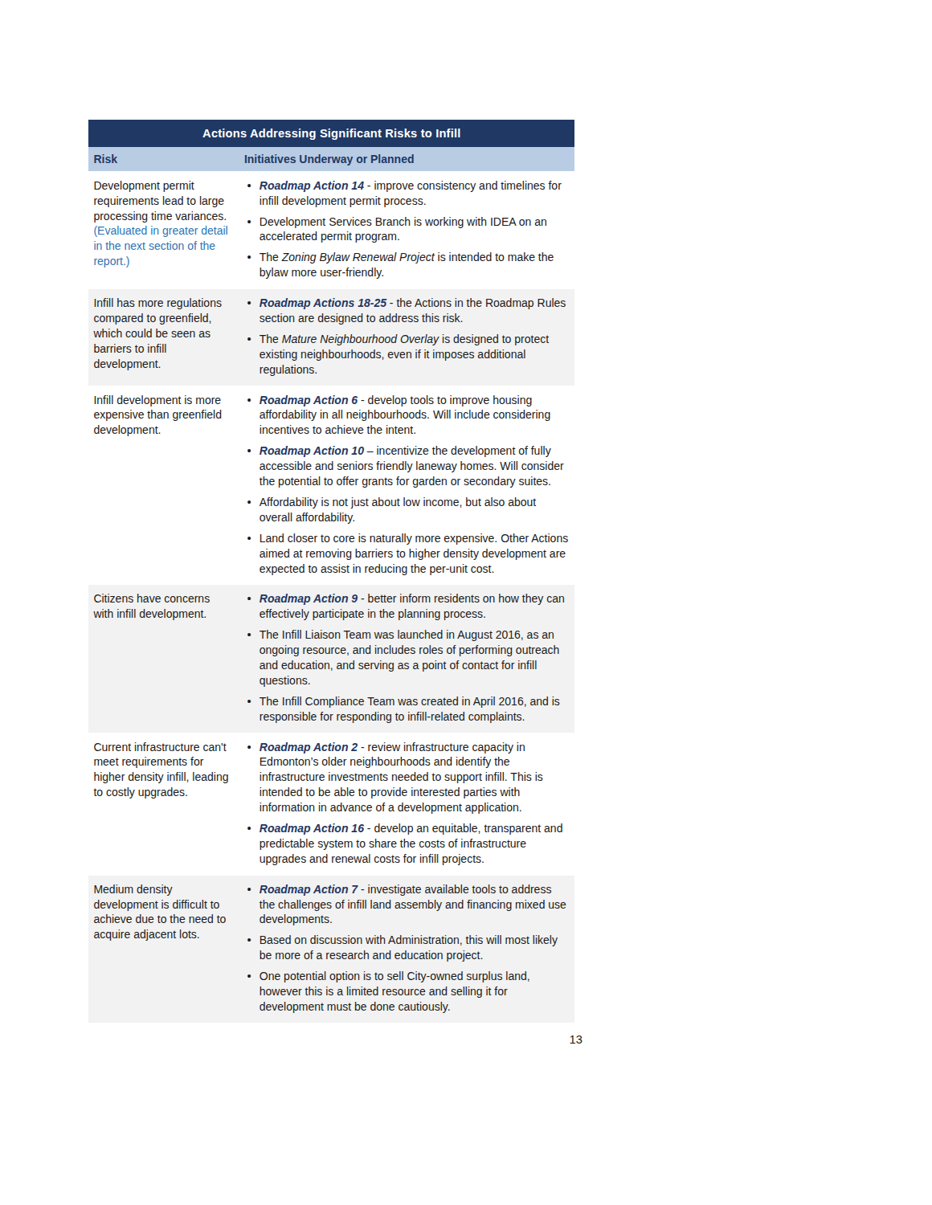Actions Addressing Significant Risks to Infill
| Risk | Initiatives Underway or Planned |
| --- | --- |
| Development permit requirements lead to large processing time variances. (Evaluated in greater detail in the next section of the report.) | Roadmap Action 14 - improve consistency and timelines for infill development permit process. Development Services Branch is working with IDEA on an accelerated permit program. The Zoning Bylaw Renewal Project is intended to make the bylaw more user-friendly. |
| Infill has more regulations compared to greenfield, which could be seen as barriers to infill development. | Roadmap Actions 18-25 - the Actions in the Roadmap Rules section are designed to address this risk. The Mature Neighbourhood Overlay is designed to protect existing neighbourhoods, even if it imposes additional regulations. |
| Infill development is more expensive than greenfield development. | Roadmap Action 6 - develop tools to improve housing affordability in all neighbourhoods. Will include considering incentives to achieve the intent. Roadmap Action 10 – incentivize the development of fully accessible and seniors friendly laneway homes. Will consider the potential to offer grants for garden or secondary suites. Affordability is not just about low income, but also about overall affordability. Land closer to core is naturally more expensive. Other Actions aimed at removing barriers to higher density development are expected to assist in reducing the per-unit cost. |
| Citizens have concerns with infill development. | Roadmap Action 9 - better inform residents on how they can effectively participate in the planning process. The Infill Liaison Team was launched in August 2016, as an ongoing resource, and includes roles of performing outreach and education, and serving as a point of contact for infill questions. The Infill Compliance Team was created in April 2016, and is responsible for responding to infill-related complaints. |
| Current infrastructure can't meet requirements for higher density infill, leading to costly upgrades. | Roadmap Action 2 - review infrastructure capacity in Edmonton’s older neighbourhoods and identify the infrastructure investments needed to support infill. This is intended to be able to provide interested parties with information in advance of a development application. Roadmap Action 16 - develop an equitable, transparent and predictable system to share the costs of infrastructure upgrades and renewal costs for infill projects. |
| Medium density development is difficult to achieve due to the need to acquire adjacent lots. | Roadmap Action 7 - investigate available tools to address the challenges of infill land assembly and financing mixed use developments. Based on discussion with Administration, this will most likely be more of a research and education project. One potential option is to sell City-owned surplus land, however this is a limited resource and selling it for development must be done cautiously. |
13